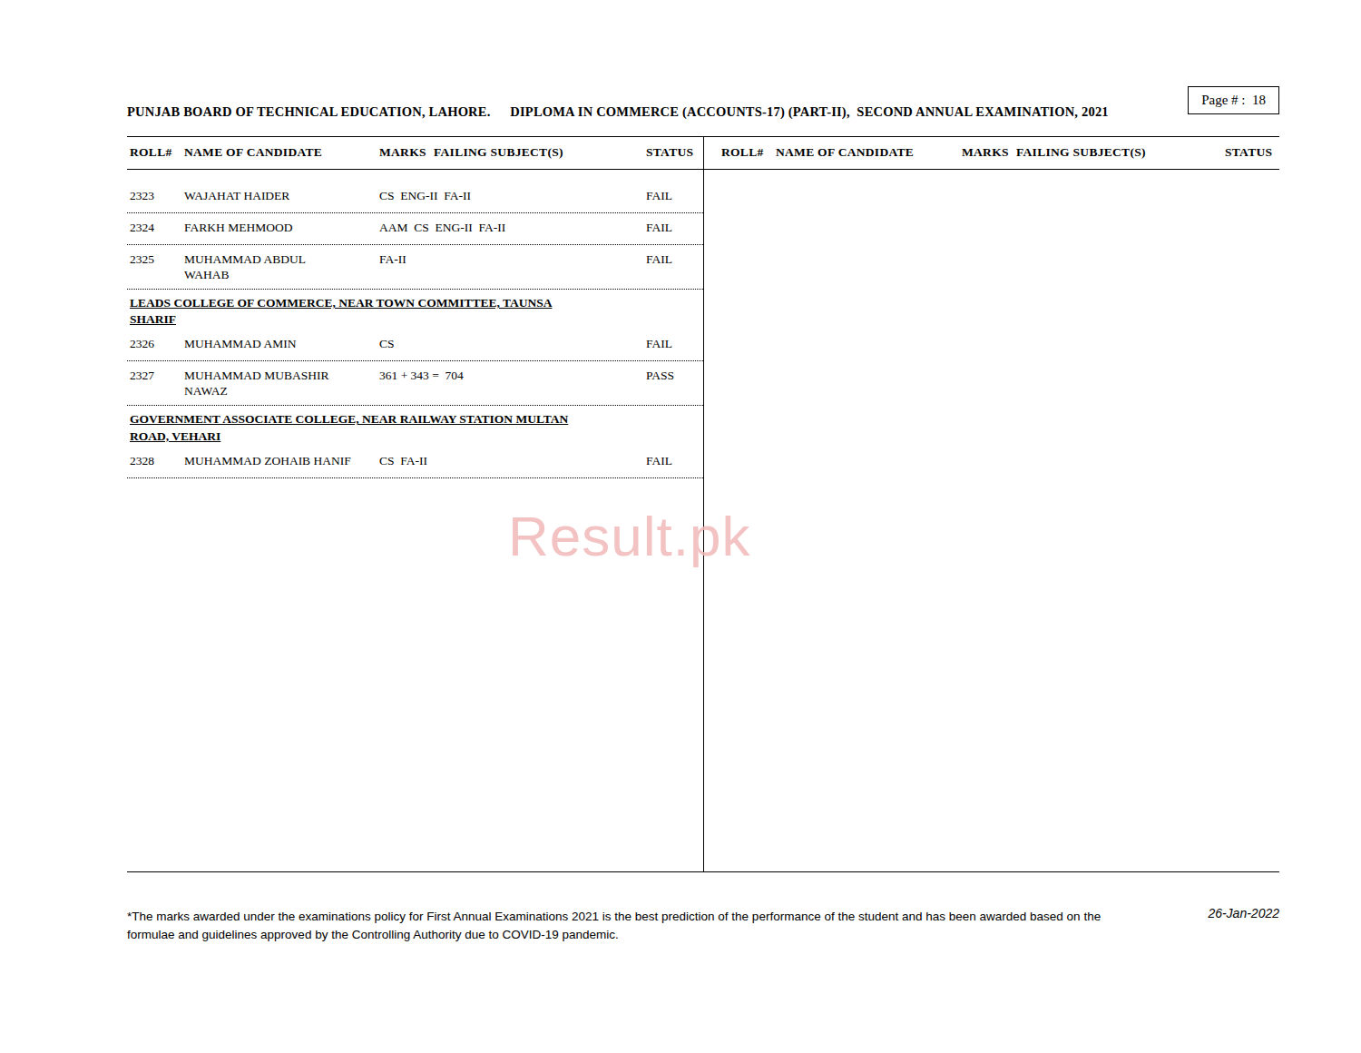Page # : 18
PUNJAB BOARD OF TECHNICAL EDUCATION, LAHORE. DIPLOMA IN COMMERCE (ACCOUNTS-17) (PART-II), SECOND ANNUAL EXAMINATION, 2021
ROLL#
NAME OF CANDIDATE
MARKS
FAILING SUBJECT(S)
STATUS
ROLL#
NAME OF CANDIDATE
MARKS
FAILING SUBJECT(S)
STATUS
2323
WAJAHAT HAIDER
CS ENG-II FA-II
FAIL
2324
FARKH MEHMOOD
AAM CS ENG-II FA-II
FAIL
2325
MUHAMMAD ABDUL
WAHAB
FA-II
FAIL
LEADS COLLEGE OF COMMERCE, NEAR TOWN COMMITTEE, TAUNSA
SHARIF
2326
MUHAMMAD AMIN
CS
FAIL
2327
MUHAMMAD MUBASHIR
NAWAZ
361 + 343 = 704
PASS
GOVERNMENT ASSOCIATE COLLEGE, NEAR RAILWAY STATION MULTAN
ROAD, VEHARI
2328
MUHAMMAD ZOHAIB HANIF
CS FA-II
FAIL
Result.pk
*The marks awarded under the examinations policy for First Annual Examinations 2021 is the best prediction of the performance of the student and has been awarded based on the formulae and guidelines approved by the Controlling Authority due to COVID-19 pandemic.
26-Jan-2022